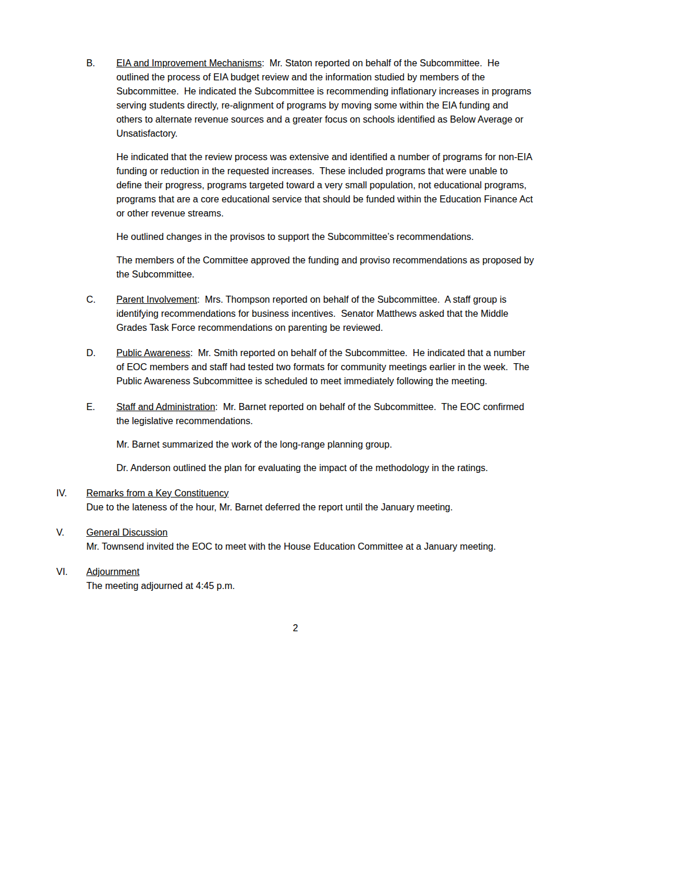B.
EIA and Improvement Mechanisms: Mr. Staton reported on behalf of the Subcommittee. He outlined the process of EIA budget review and the information studied by members of the Subcommittee. He indicated the Subcommittee is recommending inflationary increases in programs serving students directly, re-alignment of programs by moving some within the EIA funding and others to alternate revenue sources and a greater focus on schools identified as Below Average or Unsatisfactory.
He indicated that the review process was extensive and identified a number of programs for non-EIA funding or reduction in the requested increases. These included programs that were unable to define their progress, programs targeted toward a very small population, not educational programs, programs that are a core educational service that should be funded within the Education Finance Act or other revenue streams.
He outlined changes in the provisos to support the Subcommittee’s recommendations.
The members of the Committee approved the funding and proviso recommendations as proposed by the Subcommittee.
C.
Parent Involvement: Mrs. Thompson reported on behalf of the Subcommittee. A staff group is identifying recommendations for business incentives. Senator Matthews asked that the Middle Grades Task Force recommendations on parenting be reviewed.
D.
Public Awareness: Mr. Smith reported on behalf of the Subcommittee. He indicated that a number of EOC members and staff had tested two formats for community meetings earlier in the week. The Public Awareness Subcommittee is scheduled to meet immediately following the meeting.
E.
Staff and Administration: Mr. Barnet reported on behalf of the Subcommittee. The EOC confirmed the legislative recommendations.
Mr. Barnet summarized the work of the long-range planning group.
Dr. Anderson outlined the plan for evaluating the impact of the methodology in the ratings.
IV.
Remarks from a Key Constituency
Due to the lateness of the hour, Mr. Barnet deferred the report until the January meeting.
V.
General Discussion
Mr. Townsend invited the EOC to meet with the House Education Committee at a January meeting.
VI.
Adjournment
The meeting adjourned at 4:45 p.m.
2